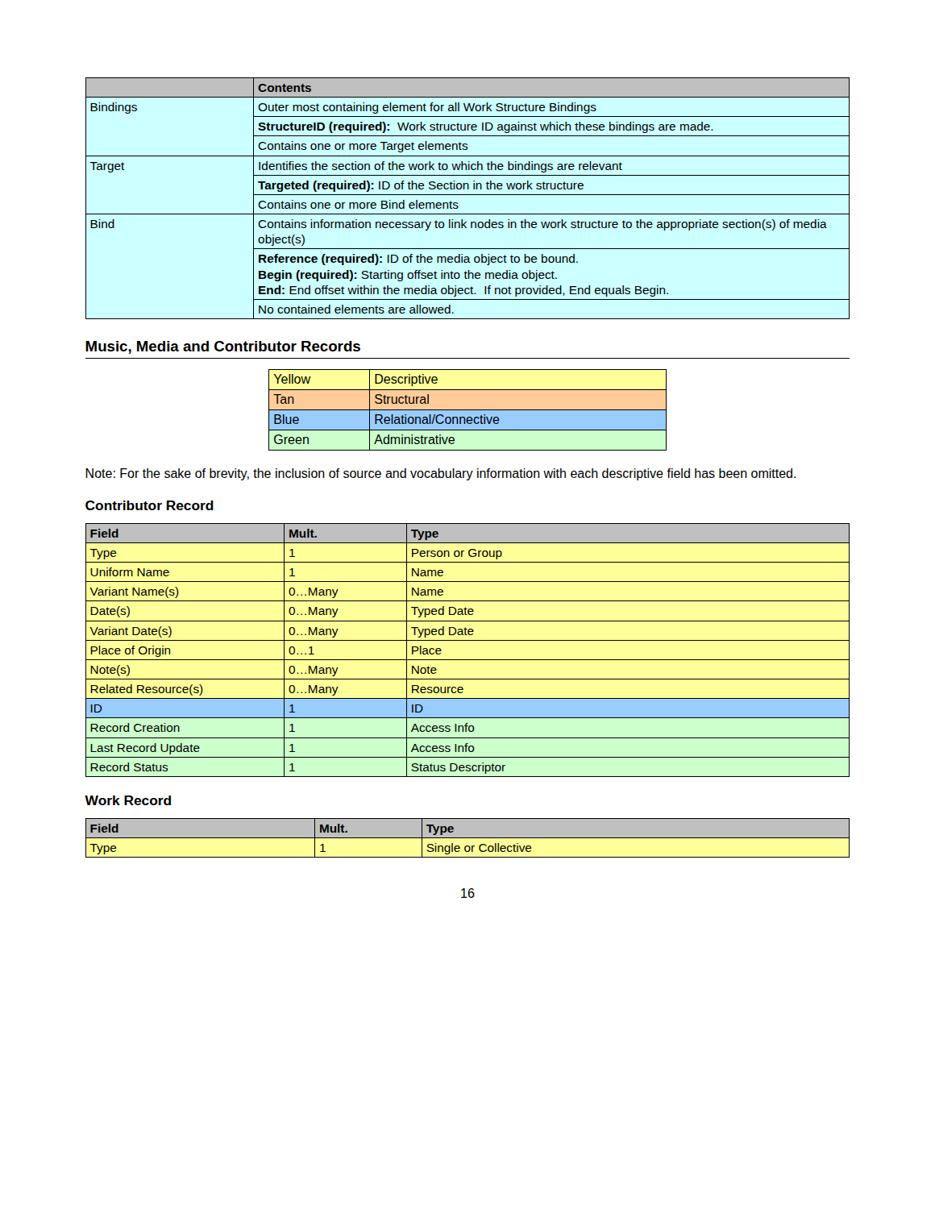| | Contents |
| Bindings | Outer most containing element for all Work Structure Bindings |
| StructureID (required): Work structure ID against which these bindings are made. |
| Contains one or more Target elements |
| Target | Identifies the section of the work to which the bindings are relevant |
| Targeted (required): ID of the Section in the work structure |
| Contains one or more Bind elements |
| Bind | Contains information necessary to link nodes in the work structure to the appropriate section(s) of media object(s) |
| Reference (required): ID of the media object to be bound. Begin (required): Starting offset into the media object. End: End offset within the media object. If not provided, End equals Begin. |
| No contained elements are allowed. |
Music, Media and Contributor Records
| Yellow | Descriptive |
| Tan | Structural |
| Blue | Relational/Connective |
| Green | Administrative |
Note: For the sake of brevity, the inclusion of source and vocabulary information with each descriptive field has been omitted.
Contributor Record
| Field | Mult. | Type |
| Type | 1 | Person or Group |
| Uniform Name | 1 | Name |
| Variant Name(s) | 0…Many | Name |
| Date(s) | 0…Many | Typed Date |
| Variant Date(s) | 0…Many | Typed Date |
| Place of Origin | 0…1 | Place |
| Note(s) | 0…Many | Note |
| Related Resource(s) | 0…Many | Resource |
| ID | 1 | ID |
| Record Creation | 1 | Access Info |
| Last Record Update | 1 | Access Info |
| Record Status | 1 | Status Descriptor |
Work Record
| Field | Mult. | Type |
| Type | 1 | Single or Collective |
16